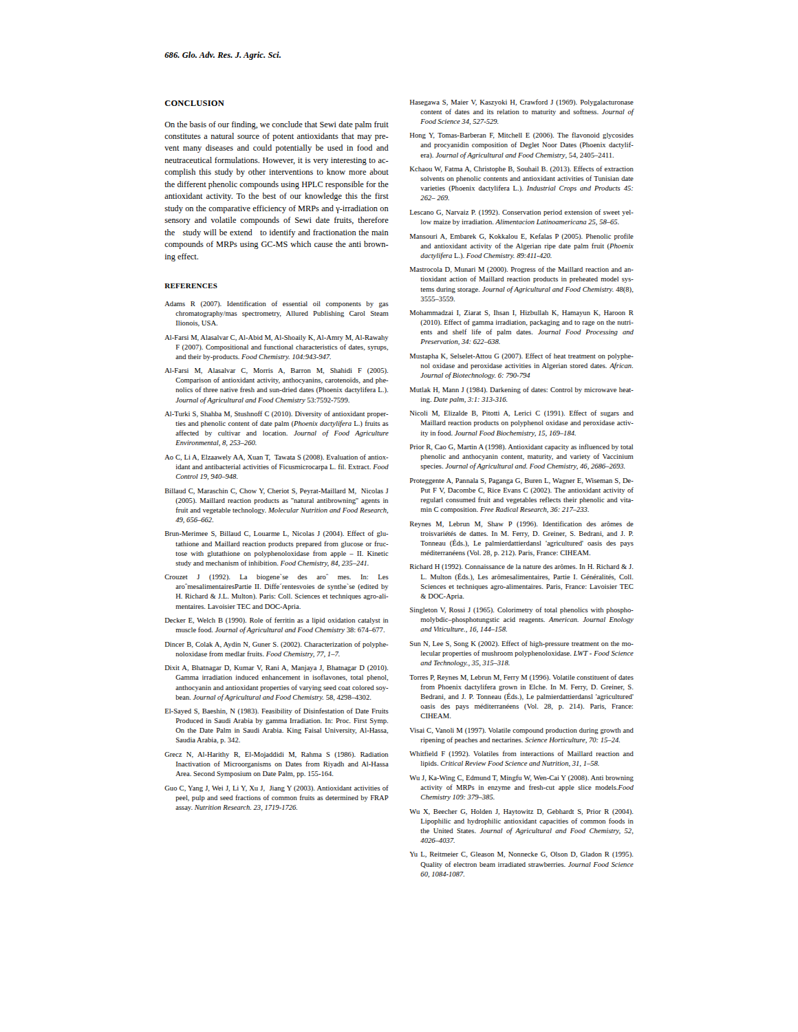686. Glo. Adv. Res. J. Agric. Sci.
CONCLUSION
On the basis of our finding, we conclude that Sewi date palm fruit constitutes a natural source of potent antioxidants that may prevent many diseases and could potentially be used in food and neutraceutical formulations. However, it is very interesting to accomplish this study by other interventions to know more about the different phenolic compounds using HPLC responsible for the antioxidant activity. To the best of our knowledge this the first study on the comparative efficiency of MRPs and γ-irradiation on sensory and volatile compounds of Sewi date fruits, therefore the study will be extend to identify and fractionation the main compounds of MRPs using GC-MS which cause the anti browning effect.
REFERENCES
Adams R (2007). Identification of essential oil components by gas chromatography/mas spectrometry, Allured Publishing Carol Steam Ilionois, USA.
Al-Farsi M, Alasalvar C, Al-Abid M, Al-Shoaily K, Al-Amry M, Al-Rawahy F (2007). Compositional and functional characteristics of dates, syrups, and their by-products. Food Chemistry. 104:943-947.
Al-Farsi M, Alasalvar C, Morris A, Barron M, Shahidi F (2005). Comparison of antioxidant activity, anthocyanins, carotenoïds, and phenolics of three native fresh and sun-dried dates (Phoenix dactylifera L.). Journal of Agricultural and Food Chemistry 53:7592-7599.
Al-Turki S, Shahba M, Stushnoff C (2010). Diversity of antioxidant properties and phenolic content of date palm (Phoenix dactylifera L.) fruits as affected by cultivar and location. Journal of Food Agriculture Environmental, 8, 253–260.
Ao C, Li A, Elzaawely AA, Xuan T, Tawata S (2008). Evaluation of antioxidant and antibacterial activities of Ficusmicrocarpa L. fil. Extract. Food Control 19, 940–948.
Billaud C, Maraschin C, Chow Y, Cheriot S, Peyrat-Maillard M, Nicolas J (2005). Maillard reaction products as ''natural antibrowning'' agents in fruit and vegetable technology. Molecular Nutrition and Food Research, 49, 656–662.
Brun-Merimee S, Billaud C, Louarme L, Nicolas J (2004). Effect of glutathione and Maillard reaction products prepared from glucose or fructose with glutathione on polyphenoloxidase from apple – II. Kinetic study and mechanism of inhibition. Food Chemistry, 84, 235–241.
Crouzet J (1992). La biogene`se des aroˆ mes. In: Les aroˆmesalimentairesPartie II. Diffe´rentesvoies de synthe`se (edited by H. Richard & J.L. Multon). Paris: Coll. Sciences et techniques agro-alimentaires. Lavoisier TEC and DOC-Apria.
Decker E, Welch B (1990). Role of ferritin as a lipid oxidation catalyst in muscle food. Journal of Agricultural and Food Chemistry 38: 674–677.
Dincer B, Colak A, Aydin N, Guner S. (2002). Characterization of polyphenoloxidase from medlar fruits. Food Chemistry, 77, 1–7.
Dixit A, Bhatnagar D, Kumar V, Rani A, Manjaya J, Bhatnagar D (2010). Gamma irradiation induced enhancement in isoflavones, total phenol, anthocyanin and antioxidant properties of varying seed coat colored soybean. Journal of Agricultural and Food Chemistry. 58, 4298–4302.
El-Sayed S, Baeshin, N (1983). Feasibility of Disinfestation of Date Fruits Produced in Saudi Arabia by gamma Irradiation. In: Proc. First Symp. On the Date Palm in Saudi Arabia. King Faisal University, Al-Hassa, Saudia Arabia, p. 342.
Grecz N, Al-Harithy R, El-Mojaddidi M, Rahma S (1986). Radiation Inactivation of Microorganisms on Dates from Riyadh and Al-Hassa Area. Second Symposium on Date Palm, pp. 155-164.
Guo C, Yang J, Wei J, Li Y, Xu J, Jiang Y (2003). Antioxidant activities of peel, pulp and seed fractions of common fruits as determined by FRAP assay. Nutrition Research. 23, 1719-1726.
Hasegawa S, Maier V, Kaszyoki H, Crawford J (1969). Polygalacturonase content of dates and its relation to maturity and softness. Journal of Food Science 34, 527-529.
Hong Y, Tomas-Barberan F, Mitchell E (2006). The flavonoid glycosides and procyanidin composition of Deglet Noor Dates (Phoenix dactylifera). Journal of Agricultural and Food Chemistry, 54, 2405–2411.
Kchaou W, Fatma A, Christophe B, Souhail B. (2013). Effects of extraction solvents on phenolic contents and antioxidant activities of Tunisian date varieties (Phoenix dactylifera L.). Industrial Crops and Products 45: 262– 269.
Lescano G, Narvaiz P. (1992). Conservation period extension of sweet yellow maize by irradiation. Alimentacion Latinoamericana 25, 58–65.
Mansouri A, Embarek G, Kokkalou E, Kefalas P (2005). Phenolic profile and antioxidant activity of the Algerian ripe date palm fruit (Phoenix dactylifera L.). Food Chemistry. 89:411-420.
Mastrocola D, Munari M (2000). Progress of the Maillard reaction and antioxidant action of Maillard reaction products in preheated model systems during storage. Journal of Agricultural and Food Chemistry. 48(8), 3555–3559.
Mohammadzai I, Ziarat S, Ihsan I, Hizbullah K, Hamayun K, Haroon R (2010). Effect of gamma irradiation, packaging and to rage on the nutrients and shelf life of palm dates. Journal Food Processing and Preservation, 34: 622–638.
Mustapha K, Selselet-Attou G (2007). Effect of heat treatment on polyphenol oxidase and peroxidase activities in Algerian stored dates. African. Journal of Biotechnology. 6: 790-794
Mutlak H, Mann J (1984). Darkening of dates: Control by microwave heating. Date palm, 3:1: 313-316.
Nicoli M, Elizalde B, Pitotti A, Lerici C (1991). Effect of sugars and Maillard reaction products on polyphenol oxidase and peroxidase activity in food. Journal Food Biochemistry, 15, 169–184.
Prior R, Cao G, Martin A (1998). Antioxidant capacity as influenced by total phenolic and anthocyanin content, maturity, and variety of Vaccinium species. Journal of Agricultural and. Food Chemistry, 46, 2686–2693.
Proteggente A, Pannala S, Paganga G, Buren L, Wagner E, Wiseman S, De-Put F V, Dacombe C, Rice Evans C (2002). The antioxidant activity of regularl consumed fruit and vegetables reflects their phenolic and vitamin C composition. Free Radical Research, 36: 217–233.
Reynes M, Lebrun M, Shaw P (1996). Identification des arômes de troisvariétés de dattes. In M. Ferry, D. Greiner, S. Bedrani, and J. P. Tonneau (Éds.), Le palmierdattierdansl 'agricultured' oasis des pays méditerranéens (Vol. 28, p. 212). Paris, France: CIHEAM.
Richard H (1992). Connaissance de la nature des arômes. In H. Richard & J. L. Multon (Éds.), Les arômesalimentaires, Partie I. Généralités, Coll. Sciences et techniques agro-alimentaires. Paris, France: Lavoisier TEC & DOC-Apria.
Singleton V, Rossi J (1965). Colorimetry of total phenolics with phosphomolybdic–phosphotungstic acid reagents. American. Journal Enology and Viticulture., 16, 144–158.
Sun N, Lee S, Song K (2002). Effect of high-pressure treatment on the molecular properties of mushroom polyphenoloxidase. LWT - Food Science and Technology., 35, 315–318.
Torres P, Reynes M, Lebrun M, Ferry M (1996). Volatile constituent of dates from Phoenix dactylifera grown in Elche. In M. Ferry, D. Greiner, S. Bedrani, and J. P. Tonneau (Éds.), Le palmierdattierdansl 'agricultured' oasis des pays méditerranéens (Vol. 28, p. 214). Paris, France: CIHEAM.
Visai C, Vanoli M (1997). Volatile compound production during growth and ripening of peaches and nectarines. Science Horticulture, 70: 15–24.
Whitfield F (1992). Volatiles from interactions of Maillard reaction and lipids. Critical Review Food Science and Nutrition, 31, 1–58.
Wu J, Ka-Wing C, Edmund T, Mingfu W, Wen-Cai Y (2008). Anti browning activity of MRPs in enzyme and fresh-cut apple slice models.Food Chemistry 109: 379–385.
Wu X, Beecher G, Holden J, Haytowitz D, Gebhardt S, Prior R (2004). Lipophilic and hydrophilic antioxidant capacities of common foods in the United States. Journal of Agricultural and Food Chemistry, 52, 4026–4037.
Yu L, Reitmeier C, Gleason M, Nonnecke G, Olson D, Gladon R (1995). Quality of electron beam irradiated strawberries. Journal Food Science 60, 1084-1087.